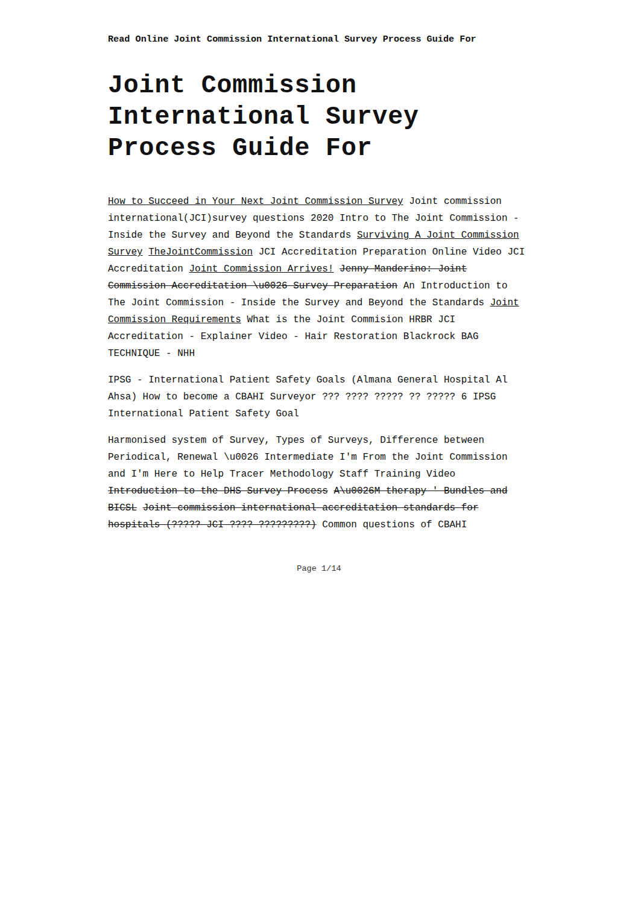Read Online Joint Commission International Survey Process Guide For
Joint Commission International Survey Process Guide For
How to Succeed in Your Next Joint Commission Survey Joint commission international(JCI)survey questions 2020 Intro to The Joint Commission - Inside the Survey and Beyond the Standards Surviving A Joint Commission Survey TheJointCommission JCI Accreditation Preparation Online Video JCI Accreditation Joint Commission Arrives! Jenny Manderino: Joint Commission Accreditation \u0026 Survey Preparation An Introduction to The Joint Commission - Inside the Survey and Beyond the Standards Joint Commission Requirements What is the Joint Commision HRBR JCI Accreditation - Explainer Video - Hair Restoration Blackrock BAG TECHNIQUE - NHH
IPSG - International Patient Safety Goals (Almana General Hospital Al Ahsa) How to become a CBAHI Surveyor ??? ???? ????? ?? ????? 6 IPSG International Patient Safety Goal
Harmonised system of Survey, Types of Surveys, Difference between Periodical, Renewal \u0026 Intermediate I'm From the Joint Commission and I'm Here to Help Tracer Methodology Staff Training Video Introduction to the DHS Survey Process A\u0026M therapy ' Bundles and BICSL Joint commission international accreditation standards for hospitals (????? JCI ???? ?????????) Common questions of CBAHI
Page 1/14